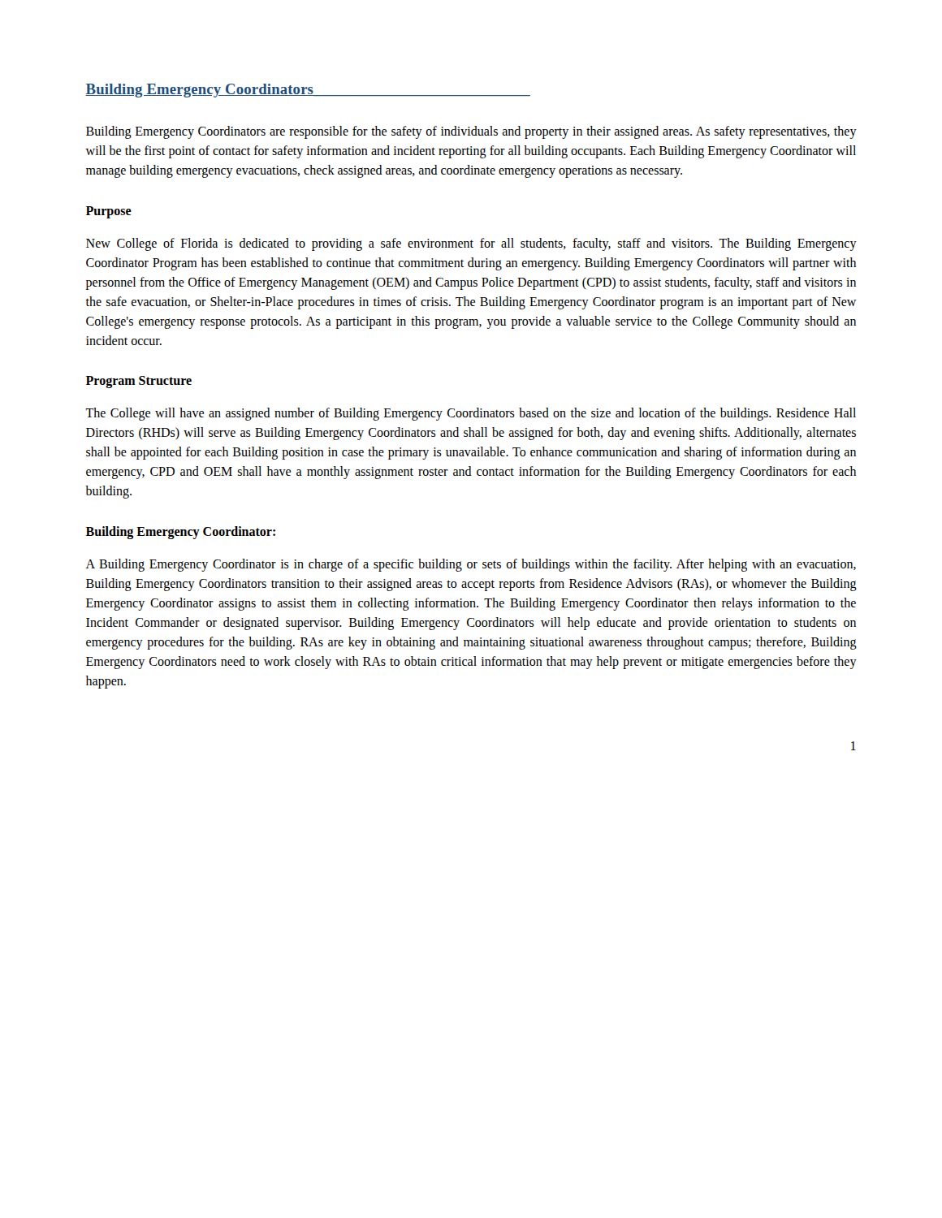Building Emergency Coordinators____________________________
Building Emergency Coordinators are responsible for the safety of individuals and property in their assigned areas. As safety representatives, they will be the first point of contact for safety information and incident reporting for all building occupants. Each Building Emergency Coordinator will manage building emergency evacuations, check assigned areas, and coordinate emergency operations as necessary.
Purpose
New College of Florida is dedicated to providing a safe environment for all students, faculty, staff and visitors. The Building Emergency Coordinator Program has been established to continue that commitment during an emergency. Building Emergency Coordinators will partner with personnel from the Office of Emergency Management (OEM) and Campus Police Department (CPD) to assist students, faculty, staff and visitors in the safe evacuation, or Shelter-in-Place procedures in times of crisis. The Building Emergency Coordinator program is an important part of New College's emergency response protocols. As a participant in this program, you provide a valuable service to the College Community should an incident occur.
Program Structure
The College will have an assigned number of Building Emergency Coordinators based on the size and location of the buildings. Residence Hall Directors (RHDs) will serve as Building Emergency Coordinators and shall be assigned for both, day and evening shifts. Additionally, alternates shall be appointed for each Building position in case the primary is unavailable. To enhance communication and sharing of information during an emergency, CPD and OEM shall have a monthly assignment roster and contact information for the Building Emergency Coordinators for each building.
Building Emergency Coordinator:
A Building Emergency Coordinator is in charge of a specific building or sets of buildings within the facility. After helping with an evacuation, Building Emergency Coordinators transition to their assigned areas to accept reports from Residence Advisors (RAs), or whomever the Building Emergency Coordinator assigns to assist them in collecting information. The Building Emergency Coordinator then relays information to the Incident Commander or designated supervisor. Building Emergency Coordinators will help educate and provide orientation to students on emergency procedures for the building. RAs are key in obtaining and maintaining situational awareness throughout campus; therefore, Building Emergency Coordinators need to work closely with RAs to obtain critical information that may help prevent or mitigate emergencies before they happen.
1